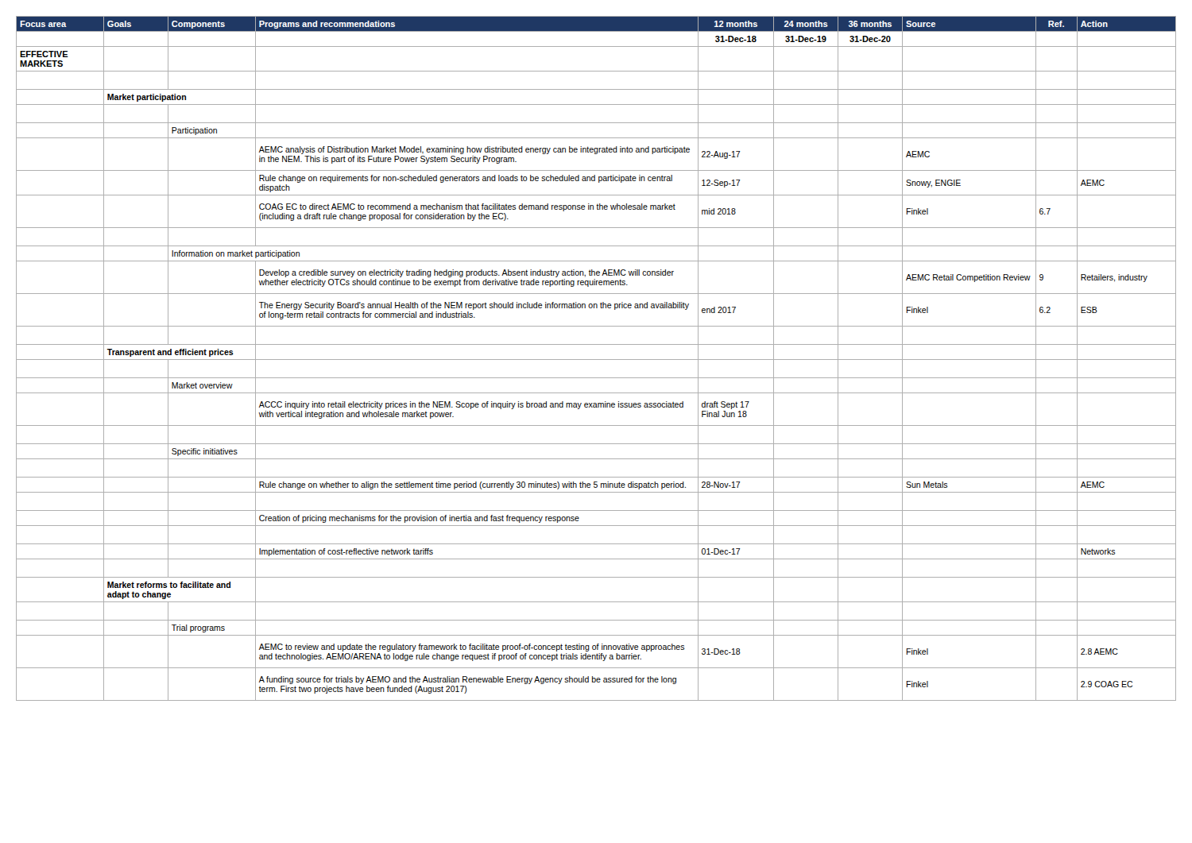| Focus area | Goals | Components | Programs and recommendations | 12 months | 24 months | 36 months | Source | Ref. | Action |
| --- | --- | --- | --- | --- | --- | --- | --- | --- | --- |
| | | | | 31-Dec-18 | 31-Dec-19 | 31-Dec-20 | | | |
| EFFECTIVE MARKETS | | | | | | | | | |
| | Market participation | | | | | | | |
| | | Participation | | | | | | | |
| | | | AEMC analysis of Distribution Market Model, examining how distributed energy can be integrated into and participate in the NEM. This is part of its Future Power System Security Program. | 22-Aug-17 | | | AEMC | | |
| | | | Rule change on requirements for non-scheduled generators and loads to be scheduled and participate in central dispatch | 12-Sep-17 | | | Snowy, ENGIE | | AEMC |
| | | | COAG EC to direct AEMC to recommend a mechanism that facilitates demand response in the wholesale market (including a draft rule change proposal for consideration by the EC). | mid 2018 | | | Finkel | 6.7 | |
| | | Information on market participation | | | | | | |
| | | | Develop a credible survey on electricity trading hedging products. Absent industry action, the AEMC will consider whether electricity OTCs should continue to be exempt from derivative trade reporting requirements. | | | | AEMC Retail Competition Review | 9 | Retailers, industry |
| | | | The Energy Security Board's annual Health of the NEM report should include information on the price and availability of long-term retail contracts for commercial and industrials. | end 2017 | | | Finkel | 6.2 | ESB |
| | Transparent and efficient prices | | | | | | | |
| | | Market overview | | | | | | | |
| | | | ACCC inquiry into retail electricity prices in the NEM. Scope of inquiry is broad and may examine issues associated with vertical integration and wholesale market power. | draft Sept 17 Final Jun 18 | | | | | |
| | | Specific initiatives | | | | | | | |
| | | | Rule change on whether to align the settlement time period (currently 30 minutes) with the 5 minute dispatch period. | 28-Nov-17 | | | Sun Metals | | AEMC |
| | | | Creation of pricing mechanisms for the provision of inertia and fast frequency response | | | | | | |
| | | | Implementation of cost-reflective network tariffs | 01-Dec-17 | | | | | Networks |
| | Market reforms to facilitate and adapt to change | | | | | | | |
| | | Trial programs | | | | | | | |
| | | | AEMC to review and update the regulatory framework to facilitate proof-of-concept testing of innovative approaches and technologies. AEMO/ARENA to lodge rule change request if proof of concept trials identify a barrier. | 31-Dec-18 | | | Finkel | | 2.8 AEMC |
| | | | A funding source for trials by AEMO and the Australian Renewable Energy Agency should be assured for the long term. First two projects have been funded (August 2017) | | | | Finkel | | 2.9 COAG EC |